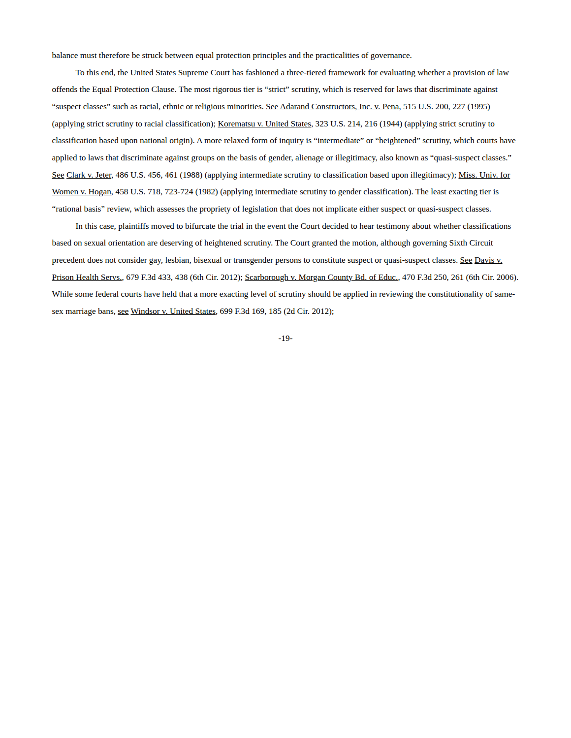balance must therefore be struck between equal protection principles and the practicalities of governance.
To this end, the United States Supreme Court has fashioned a three-tiered framework for evaluating whether a provision of law offends the Equal Protection Clause. The most rigorous tier is “strict” scrutiny, which is reserved for laws that discriminate against “suspect classes” such as racial, ethnic or religious minorities. See Adarand Constructors, Inc. v. Pena, 515 U.S. 200, 227 (1995) (applying strict scrutiny to racial classification); Korematsu v. United States, 323 U.S. 214, 216 (1944) (applying strict scrutiny to classification based upon national origin). A more relaxed form of inquiry is “intermediate” or “heightened” scrutiny, which courts have applied to laws that discriminate against groups on the basis of gender, alienage or illegitimacy, also known as “quasi-suspect classes.” See Clark v. Jeter, 486 U.S. 456, 461 (1988) (applying intermediate scrutiny to classification based upon illegitimacy); Miss. Univ. for Women v. Hogan, 458 U.S. 718, 723-724 (1982) (applying intermediate scrutiny to gender classification). The least exacting tier is “rational basis” review, which assesses the propriety of legislation that does not implicate either suspect or quasi-suspect classes.
In this case, plaintiffs moved to bifurcate the trial in the event the Court decided to hear testimony about whether classifications based on sexual orientation are deserving of heightened scrutiny. The Court granted the motion, although governing Sixth Circuit precedent does not consider gay, lesbian, bisexual or transgender persons to constitute suspect or quasi-suspect classes. See Davis v. Prison Health Servs., 679 F.3d 433, 438 (6th Cir. 2012); Scarborough v. Morgan County Bd. of Educ., 470 F.3d 250, 261 (6th Cir. 2006). While some federal courts have held that a more exacting level of scrutiny should be applied in reviewing the constitutionality of same-sex marriage bans, see Windsor v. United States, 699 F.3d 169, 185 (2d Cir. 2012);
-19-